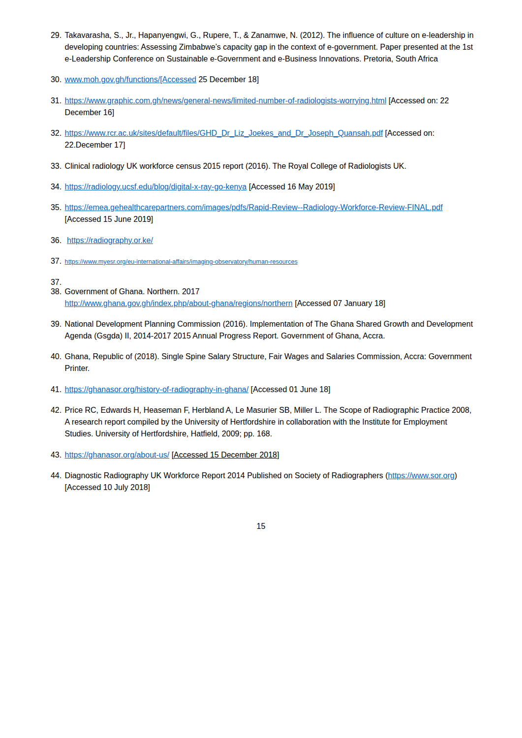Takavarasha, S., Jr., Hapanyengwi, G., Rupere, T., & Zanamwe, N. (2012). The influence of culture on e-leadership in developing countries: Assessing Zimbabwe’s capacity gap in the context of e-government. Paper presented at the 1st e-Leadership Conference on Sustainable e-Government and e-Business Innovations. Pretoria, South Africa
www.moh.gov.gh/functions/[Accessed 25 December 18]
https://www.graphic.com.gh/news/general-news/limited-number-of-radiologists-worrying.html [Accessed on: 22 December 16]
https://www.rcr.ac.uk/sites/default/files/GHD_Dr_Liz_Joekes_and_Dr_Joseph_Quansah.pdf [Accessed on: 22.December 17]
Clinical radiology UK workforce census 2015 report (2016). The Royal College of Radiologists UK.
https://radiology.ucsf.edu/blog/digital-x-ray-go-kenya [Accessed 16 May 2019]
https://emea.gehealthcarepartners.com/images/pdfs/Rapid-Review--Radiology-Workforce-Review-FINAL.pdf [Accessed 15 June 2019]
https://radiography.or.ke/
https://www.myesr.org/eu-international-affairs/imaging-observatory/human-resources
Government of Ghana. Northern. 2017
http://www.ghana.gov.gh/index.php/about-ghana/regions/northern [Accessed 07 January 18]
National Development Planning Commission (2016). Implementation of The Ghana Shared Growth and Development Agenda (Gsgda) II, 2014-2017 2015 Annual Progress Report. Government of Ghana, Accra.
Ghana, Republic of (2018). Single Spine Salary Structure, Fair Wages and Salaries Commission, Accra: Government Printer.
https://ghanasor.org/history-of-radiography-in-ghana/ [Accessed 01 June 18]
Price RC, Edwards H, Heaseman F, Herbland A, Le Masurier SB, Miller L. The Scope of Radiographic Practice 2008, A research report compiled by the University of Hertfordshire in collaboration with the Institute for Employment Studies. University of Hertfordshire, Hatfield, 2009; pp. 168.
https://ghanasor.org/about-us/ [Accessed 15 December 2018]
Diagnostic Radiography UK Workforce Report 2014 Published on Society of Radiographers (https://www.sor.org) [Accessed 10 July 2018]
15